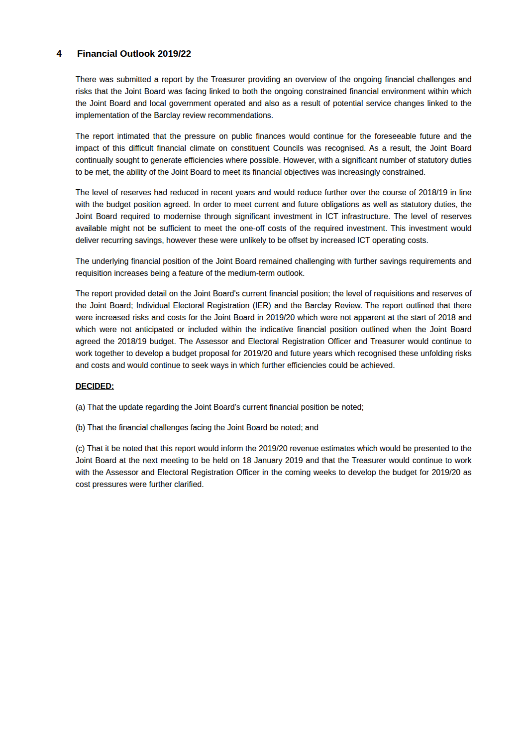4
Financial Outlook 2019/22
There was submitted a report by the Treasurer providing an overview of the ongoing financial challenges and risks that the Joint Board was facing linked to both the ongoing constrained financial environment within which the Joint Board and local government operated and also as a result of potential service changes linked to the implementation of the Barclay review recommendations.
The report intimated that the pressure on public finances would continue for the foreseeable future and the impact of this difficult financial climate on constituent Councils was recognised. As a result, the Joint Board continually sought to generate efficiencies where possible. However, with a significant number of statutory duties to be met, the ability of the Joint Board to meet its financial objectives was increasingly constrained.
The level of reserves had reduced in recent years and would reduce further over the course of 2018/19 in line with the budget position agreed. In order to meet current and future obligations as well as statutory duties, the Joint Board required to modernise through significant investment in ICT infrastructure. The level of reserves available might not be sufficient to meet the one-off costs of the required investment. This investment would deliver recurring savings, however these were unlikely to be offset by increased ICT operating costs.
The underlying financial position of the Joint Board remained challenging with further savings requirements and requisition increases being a feature of the medium-term outlook.
The report provided detail on the Joint Board's current financial position; the level of requisitions and reserves of the Joint Board; Individual Electoral Registration (IER) and the Barclay Review. The report outlined that there were increased risks and costs for the Joint Board in 2019/20 which were not apparent at the start of 2018 and which were not anticipated or included within the indicative financial position outlined when the Joint Board agreed the 2018/19 budget. The Assessor and Electoral Registration Officer and Treasurer would continue to work together to develop a budget proposal for 2019/20 and future years which recognised these unfolding risks and costs and would continue to seek ways in which further efficiencies could be achieved.
DECIDED:
(a) That the update regarding the Joint Board's current financial position be noted;
(b) That the financial challenges facing the Joint Board be noted; and
(c) That it be noted that this report would inform the 2019/20 revenue estimates which would be presented to the Joint Board at the next meeting to be held on 18 January 2019 and that the Treasurer would continue to work with the Assessor and Electoral Registration Officer in the coming weeks to develop the budget for 2019/20 as cost pressures were further clarified.